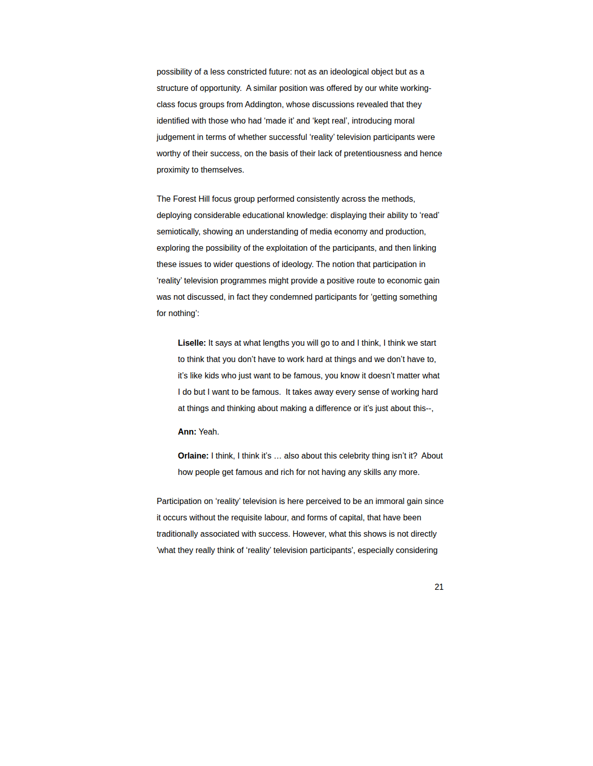possibility of a less constricted future: not as an ideological object but as a structure of opportunity. A similar position was offered by our white working-class focus groups from Addington, whose discussions revealed that they identified with those who had ‘made it’ and ‘kept real’, introducing moral judgement in terms of whether successful ‘reality’ television participants were worthy of their success, on the basis of their lack of pretentiousness and hence proximity to themselves.
The Forest Hill focus group performed consistently across the methods, deploying considerable educational knowledge: displaying their ability to ‘read’ semiotically, showing an understanding of media economy and production, exploring the possibility of the exploitation of the participants, and then linking these issues to wider questions of ideology. The notion that participation in ‘reality’ television programmes might provide a positive route to economic gain was not discussed, in fact they condemned participants for ‘getting something for nothing’:
Liselle: It says at what lengths you will go to and I think, I think we start to think that you don’t have to work hard at things and we don’t have to, it’s like kids who just want to be famous, you know it doesn’t matter what I do but I want to be famous. It takes away every sense of working hard at things and thinking about making a difference or it’s just about this--,
Ann: Yeah.
Orlaine: I think, I think it’s … also about this celebrity thing isn’t it? About how people get famous and rich for not having any skills any more.
Participation on ‘reality’ television is here perceived to be an immoral gain since it occurs without the requisite labour, and forms of capital, that have been traditionally associated with success. However, what this shows is not directly 'what they really think of ‘reality’ television participants', especially considering
21